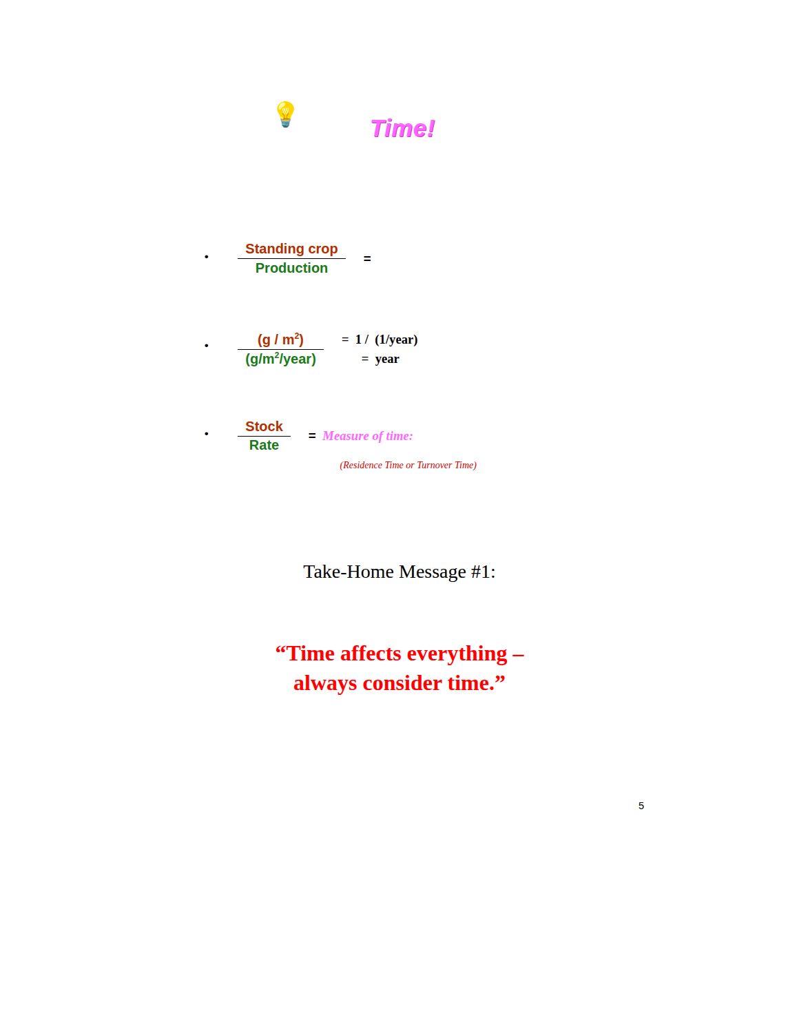💡
Time!
Standing crop Production =
(g / m2) (g/m2/year) = 1 / (1/year) = year
Stock Rate =Measure of time: (Residence Time or Turnover Time)
Take-Home Message #1:
“Time affects everything –
always consider time.”
5